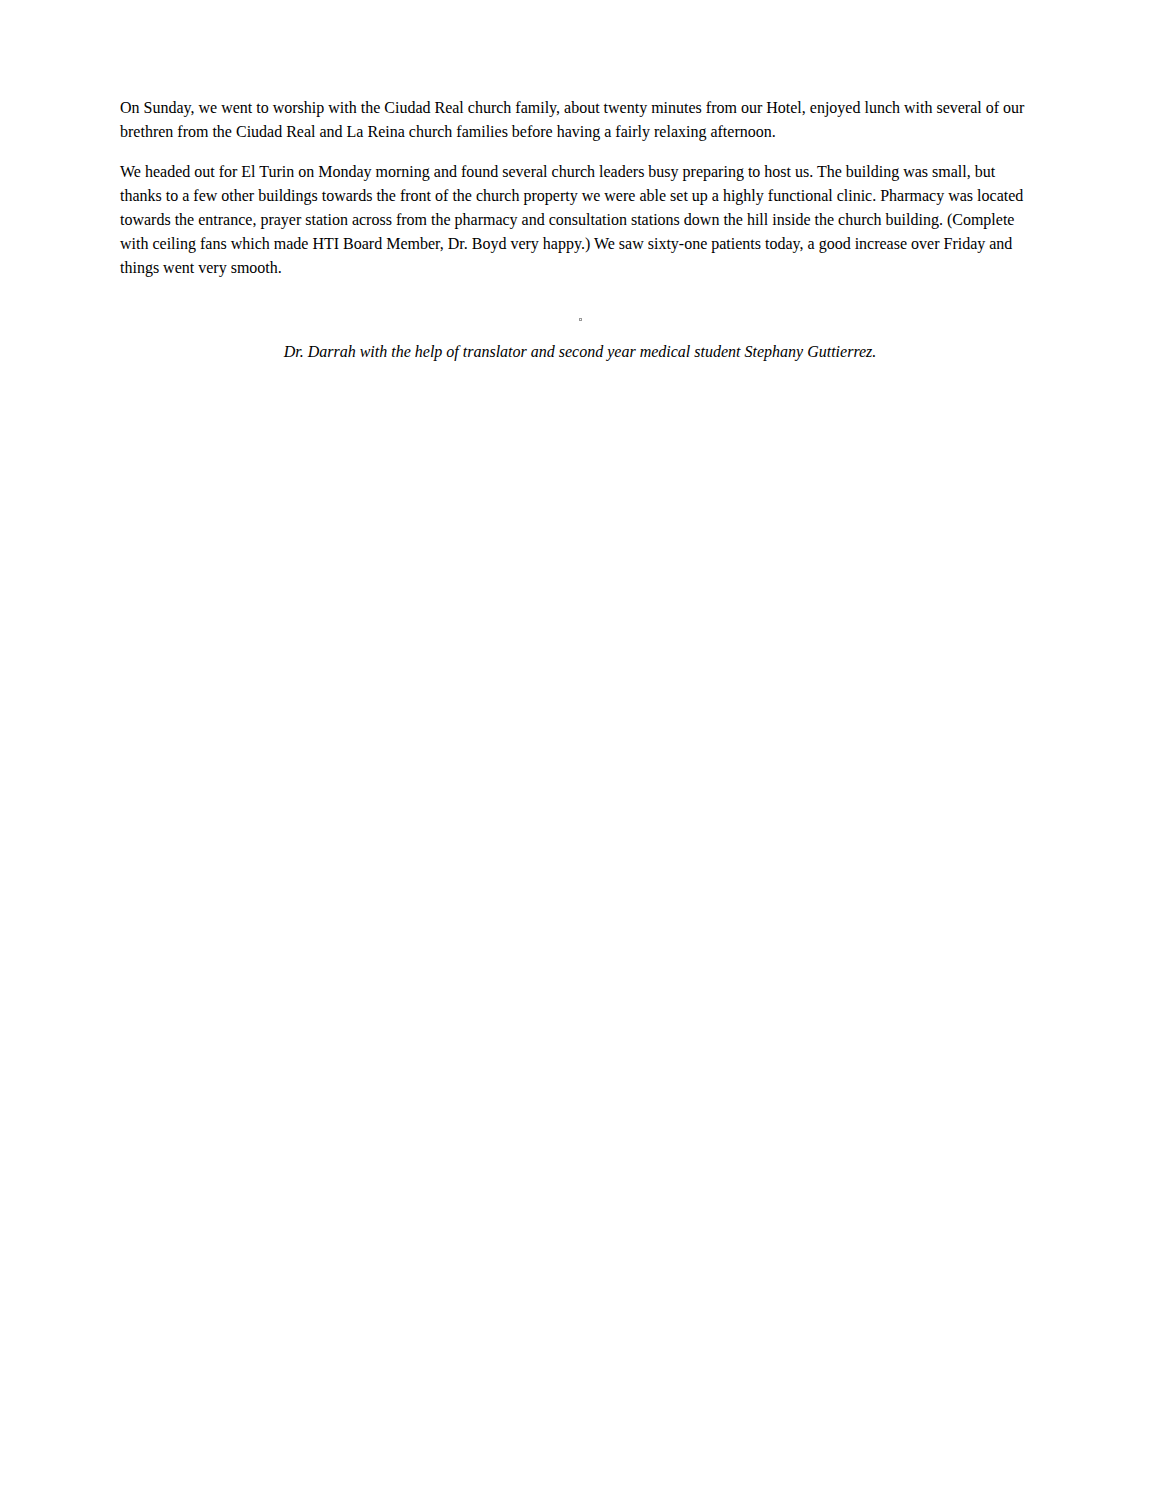On Sunday, we went to worship with the Ciudad Real church family, about twenty minutes from our Hotel, enjoyed lunch with several of our brethren from the Ciudad Real and La Reina church families before having a fairly relaxing afternoon.
We headed out for El Turin on Monday morning and found several church leaders busy preparing to host us. The building was small, but thanks to a few other buildings towards the front of the church property we were able set up a highly functional clinic. Pharmacy was located towards the entrance, prayer station across from the pharmacy and consultation stations down the hill inside the church building. (Complete with ceiling fans which made HTI Board Member, Dr. Boyd very happy.) We saw sixty-one patients today, a good increase over Friday and things went very smooth.
Dr. Darrah with the help of translator and second year medical student Stephany Guttierrez.